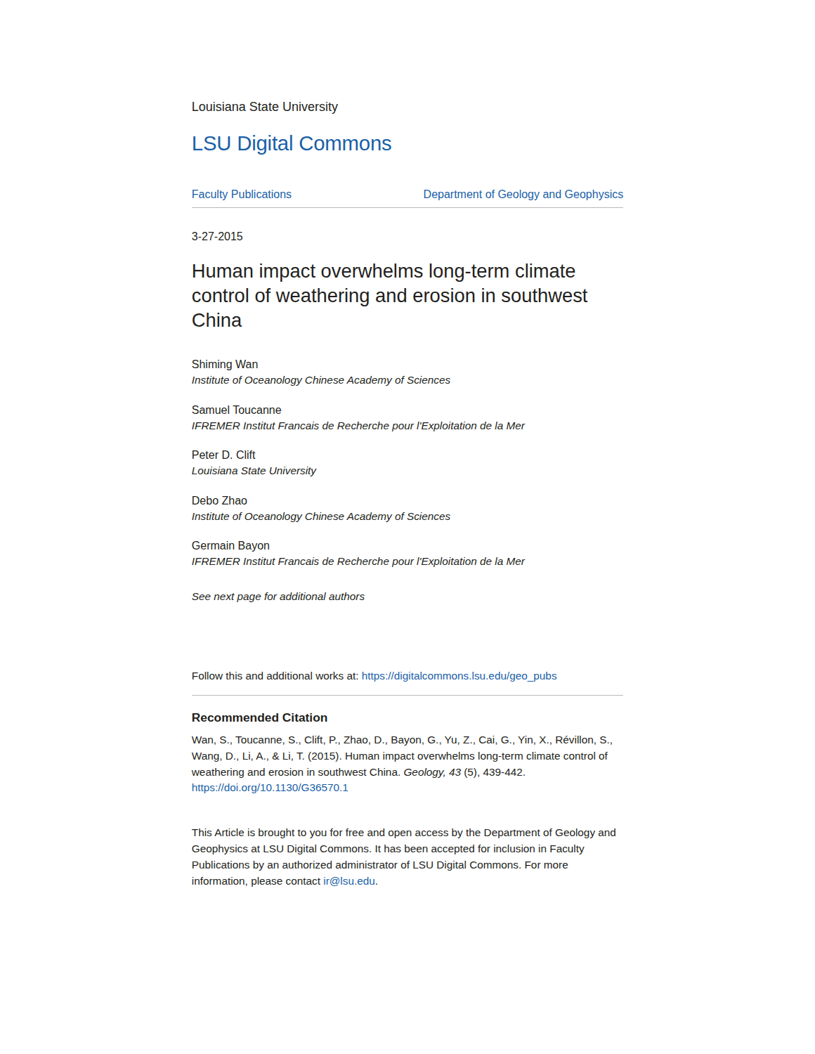Louisiana State University
LSU Digital Commons
Faculty Publications Department of Geology and Geophysics
3-27-2015
Human impact overwhelms long-term climate control of weathering and erosion in southwest China
Shiming Wan
Institute of Oceanology Chinese Academy of Sciences
Samuel Toucanne
IFREMER Institut Francais de Recherche pour l'Exploitation de la Mer
Peter D. Clift
Louisiana State University
Debo Zhao
Institute of Oceanology Chinese Academy of Sciences
Germain Bayon
IFREMER Institut Francais de Recherche pour l'Exploitation de la Mer
See next page for additional authors
Follow this and additional works at: https://digitalcommons.lsu.edu/geo_pubs
Recommended Citation
Wan, S., Toucanne, S., Clift, P., Zhao, D., Bayon, G., Yu, Z., Cai, G., Yin, X., Révillon, S., Wang, D., Li, A., & Li, T. (2015). Human impact overwhelms long-term climate control of weathering and erosion in southwest China. Geology, 43 (5), 439-442. https://doi.org/10.1130/G36570.1
This Article is brought to you for free and open access by the Department of Geology and Geophysics at LSU Digital Commons. It has been accepted for inclusion in Faculty Publications by an authorized administrator of LSU Digital Commons. For more information, please contact ir@lsu.edu.